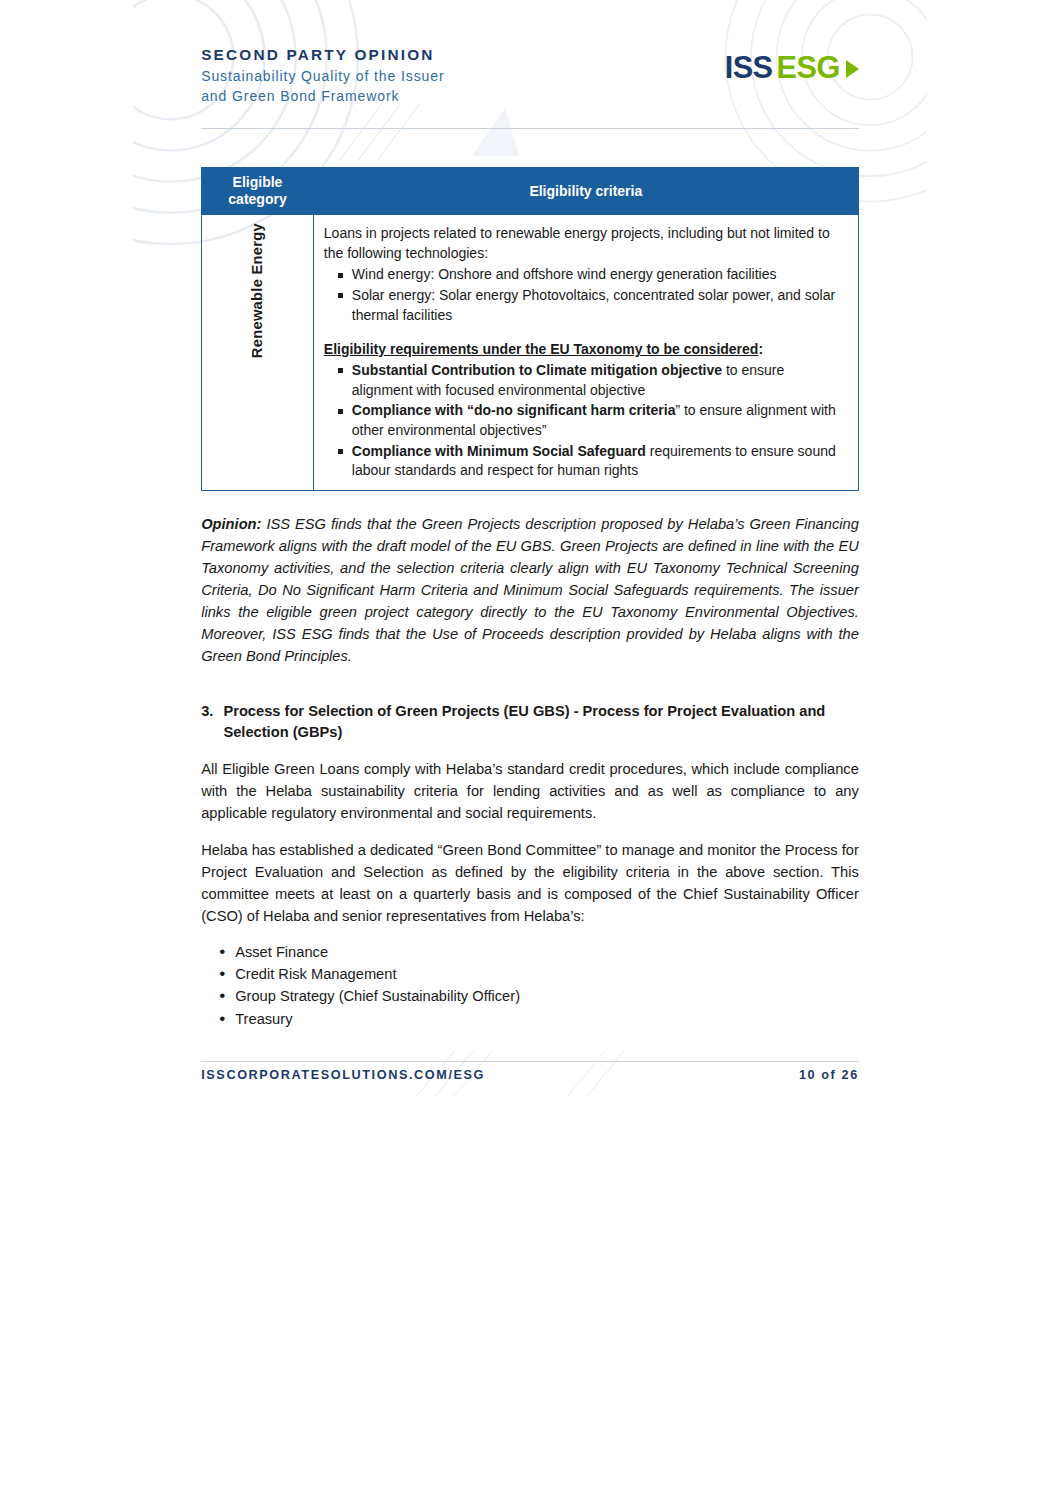Second Party Opinion
Sustainability Quality of the Issuer
and Green Bond Framework
ISS ESG
| Eligible category | Eligibility criteria |
| --- | --- |
| Renewable Energy | Loans in projects related to renewable energy projects, including but not limited to the following technologies: Wind energy: Onshore and offshore wind energy generation facilities Solar energy: Solar energy Photovoltaics, concentrated solar power, and solar thermal facilities Eligibility requirements under the EU Taxonomy to be considered : Substantial Contribution to Climate mitigation objective to ensure alignment with focused environmental objective Compliance with “do-no significant harm criteria ” to ensure alignment with other environmental objectives” Compliance with Minimum Social Safeguard requirements to ensure sound labour standards and respect for human rights |
Opinion: ISS ESG finds that the Green Projects description proposed by Helaba’s Green Financing Framework aligns with the draft model of the EU GBS. Green Projects are defined in line with the EU Taxonomy activities, and the selection criteria clearly align with EU Taxonomy Technical Screening Criteria, Do No Significant Harm Criteria and Minimum Social Safeguards requirements. The issuer links the eligible green project category directly to the EU Taxonomy Environmental Objectives. Moreover, ISS ESG finds that the Use of Proceeds description provided by Helaba aligns with the Green Bond Principles.
3. Process for Selection of Green Projects (EU GBS) - Process for Project Evaluation and Selection (GBPs)
All Eligible Green Loans comply with Helaba’s standard credit procedures, which include compliance with the Helaba sustainability criteria for lending activities and as well as compliance to any applicable regulatory environmental and social requirements.
Helaba has established a dedicated “Green Bond Committee” to manage and monitor the Process for Project Evaluation and Selection as defined by the eligibility criteria in the above section. This committee meets at least on a quarterly basis and is composed of the Chief Sustainability Officer (CSO) of Helaba and senior representatives from Helaba’s:
Asset Finance
Credit Risk Management
Group Strategy (Chief Sustainability Officer)
Treasury
ISSCORPORATESOLUTIONS.COM/ESG 10 of 26